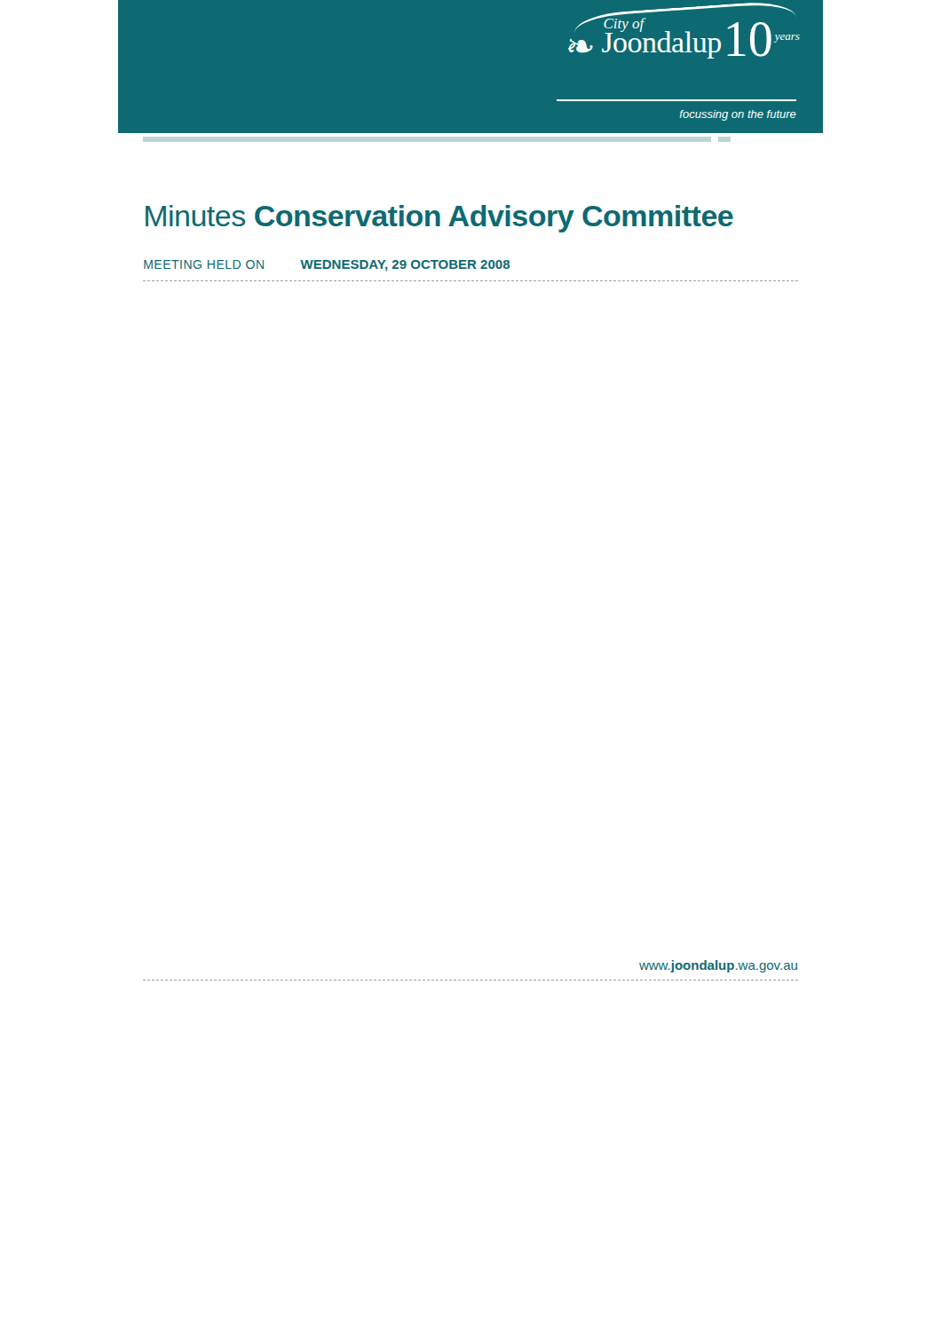❧
City of
Joondalup
10years
focussing on the future
Minutes Conservation Advisory Committee
MEETING HELD ON WEDNESDAY, 29 OCTOBER 2008
www.joondalup.wa.gov.au